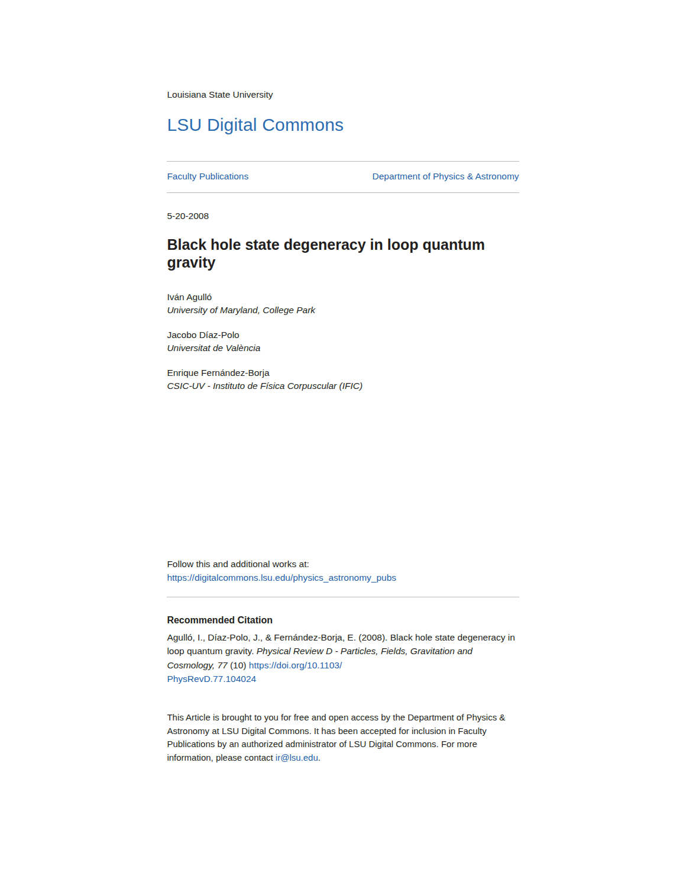Louisiana State University
LSU Digital Commons
Faculty Publications
Department of Physics & Astronomy
5-20-2008
Black hole state degeneracy in loop quantum gravity
Iván Agulló
University of Maryland, College Park
Jacobo Díaz-Polo
Universitat de València
Enrique Fernández-Borja
CSIC-UV - Instituto de Física Corpuscular (IFIC)
Follow this and additional works at: https://digitalcommons.lsu.edu/physics_astronomy_pubs
Recommended Citation
Agulló, I., Díaz-Polo, J., & Fernández-Borja, E. (2008). Black hole state degeneracy in loop quantum gravity. Physical Review D - Particles, Fields, Gravitation and Cosmology, 77 (10) https://doi.org/10.1103/
PhysRevD.77.104024
This Article is brought to you for free and open access by the Department of Physics & Astronomy at LSU Digital Commons. It has been accepted for inclusion in Faculty Publications by an authorized administrator of LSU Digital Commons. For more information, please contact ir@lsu.edu.